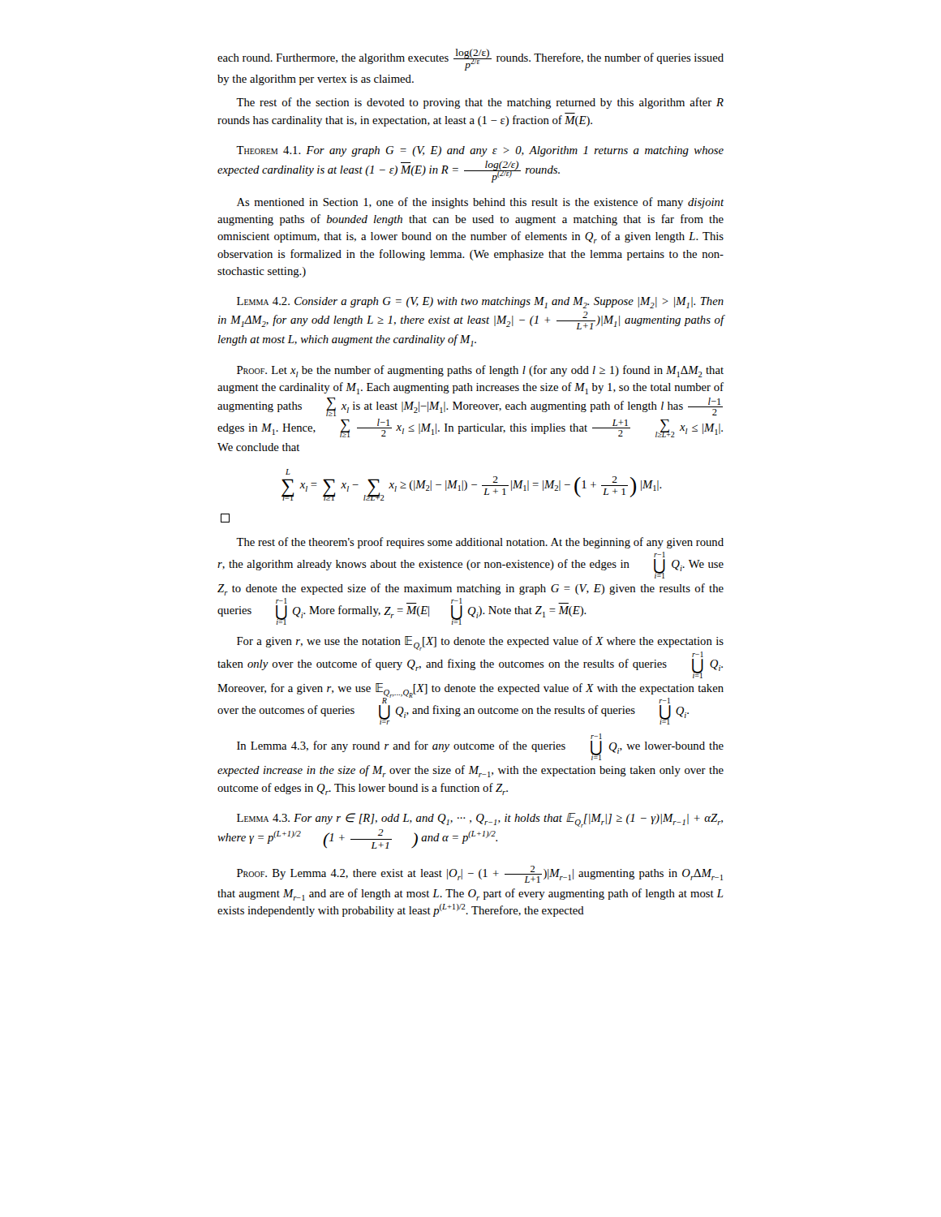each round. Furthermore, the algorithm executes log(2/ε) p2/ε rounds. Therefore, the number of queries issued by the algorithm per vertex is as claimed.
The rest of the section is devoted to proving that the matching returned by this algorithm after R rounds has cardinality that is, in expectation, at least a (1 − ε) fraction of M(E).
Theorem 4.1. For any graph G = (V, E) and any ε > 0, Algorithm 1 returns a matching whose expected cardinality is at least (1 − ε) M(E) in R = log(2/ε) p(2/ε) rounds.
As mentioned in Section 1, one of the insights behind this result is the existence of many disjoint augmenting paths of bounded length that can be used to augment a matching that is far from the omniscient optimum, that is, a lower bound on the number of elements in Qr of a given length L. This observation is formalized in the following lemma. (We emphasize that the lemma pertains to the non-stochastic setting.)
Lemma 4.2. Consider a graph G = (V, E) with two matchings M1 and M2. Suppose |M2| > |M1|. Then in M1ΔM2, for any odd length L ≥ 1, there exist at least |M2| − (1 + 2 L+1)|M1| augmenting paths of length at most L, which augment the cardinality of M1.
Proof. Let xl be the number of augmenting paths of length l (for any odd l ≥ 1) found in M1ΔM2 that augment the cardinality of M1. Each augmenting path increases the size of M1 by 1, so the total number of augmenting paths ∑l≥1 xl is at least |M2|−|M1|. Moreover, each augmenting path of length l has l−12 edges in M1. Hence, ∑l≥1 l−12 xl ≤ |M1|. In particular, this implies that L+12 ∑l≥L+2 xl ≤ |M1|. We conclude that
L∑l=1 xl = ∑l≥1 xl − ∑l≥L+2 xl ≥ (|M2| − |M1|) − 2 L + 1|M1| = |M2| − (1 + 2 L + 1) |M1|.
The rest of the theorem's proof requires some additional notation. At the beginning of any given round r, the algorithm already knows about the existence (or non-existence) of the edges in r−1⋃i=1 Qi. We use Zr to denote the expected size of the maximum matching in graph G = (V, E) given the results of the queries r−1⋃i=1 Qi. More formally, Zr = M(E|r−1⋃i=1 Qi). Note that Z1 = M(E).
For a given r, we use the notation 𝔼Qr[X] to denote the expected value of X where the expectation is taken only over the outcome of query Qr, and fixing the outcomes on the results of queries r−1⋃i=1 Qi. Moreover, for a given r, we use 𝔼Qr,...,QR[X] to denote the expected value of X with the expectation taken over the outcomes of queries R⋃i=r Qi, and fixing an outcome on the results of queries r−1⋃i=1 Qi.
In Lemma 4.3, for any round r and for any outcome of the queries r−1⋃i=1 Qi, we lower-bound the expected increase in the size of Mr over the size of Mr−1, with the expectation being taken only over the outcome of edges in Qr. This lower bound is a function of Zr.
Lemma 4.3. For any r ∈ [R], odd L, and Q1, ··· , Qr−1, it holds that 𝔼Qr[|Mr|] ≥ (1 − γ)|Mr−1| + αZr, where γ = p(L+1)/2 (1 + 2 L+1) and α = p(L+1)/2.
Proof. By Lemma 4.2, there exist at least |Or| − (1 + 2 L+1)|Mr−1| augmenting paths in Or ΔMr−1 that augment Mr−1 and are of length at most L. The Or part of every augmenting path of length at most L exists independently with probability at least p(L+1)/2. Therefore, the expected